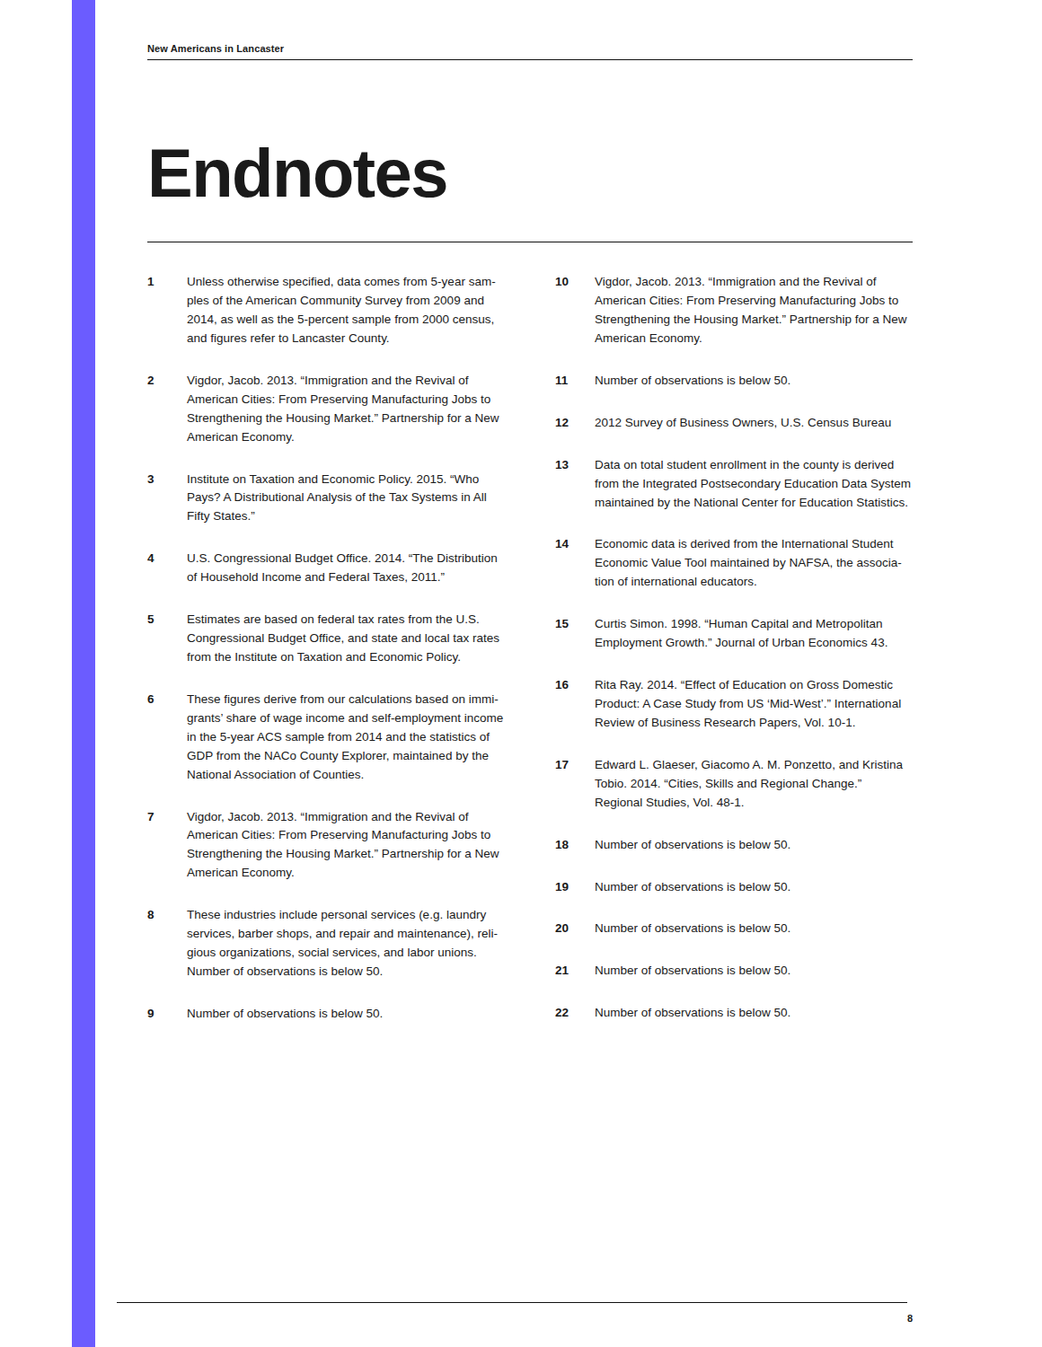New Americans in Lancaster
Endnotes
1 Unless otherwise specified, data comes from 5-year samples of the American Community Survey from 2009 and 2014, as well as the 5-percent sample from 2000 census, and figures refer to Lancaster County.
2 Vigdor, Jacob. 2013. “Immigration and the Revival of American Cities: From Preserving Manufacturing Jobs to Strengthening the Housing Market.” Partnership for a New American Economy.
3 Institute on Taxation and Economic Policy. 2015. “Who Pays? A Distributional Analysis of the Tax Systems in All Fifty States.”
4 U.S. Congressional Budget Office. 2014. “The Distribution of Household Income and Federal Taxes, 2011.”
5 Estimates are based on federal tax rates from the U.S. Congressional Budget Office, and state and local tax rates from the Institute on Taxation and Economic Policy.
6 These figures derive from our calculations based on immigrants’ share of wage income and self-employment income in the 5-year ACS sample from 2014 and the statistics of GDP from the NACo County Explorer, maintained by the National Association of Counties.
7 Vigdor, Jacob. 2013. “Immigration and the Revival of American Cities: From Preserving Manufacturing Jobs to Strengthening the Housing Market.” Partnership for a New American Economy.
8 These industries include personal services (e.g. laundry services, barber shops, and repair and maintenance), religious organizations, social services, and labor unions. Number of observations is below 50.
9 Number of observations is below 50.
10 Vigdor, Jacob. 2013. “Immigration and the Revival of American Cities: From Preserving Manufacturing Jobs to Strengthening the Housing Market.” Partnership for a New American Economy.
11 Number of observations is below 50.
122012 Survey of Business Owners, U.S. Census Bureau
13 Data on total student enrollment in the county is derived from the Integrated Postsecondary Education Data System maintained by the National Center for Education Statistics.
14 Economic data is derived from the International Student Economic Value Tool maintained by NAFSA, the association of international educators.
15 Curtis Simon. 1998. “Human Capital and Metropolitan Employment Growth.” Journal of Urban Economics 43.
16 Rita Ray. 2014. “Effect of Education on Gross Domestic Product: A Case Study from US ‘Mid-West’.” International Review of Business Research Papers, Vol. 10-1.
17 Edward L. Glaeser, Giacomo A. M. Ponzetto, and Kristina Tobio. 2014. “Cities, Skills and Regional Change.” Regional Studies, Vol. 48-1.
18 Number of observations is below 50.
19 Number of observations is below 50.
20 Number of observations is below 50.
21 Number of observations is below 50.
22 Number of observations is below 50.
8